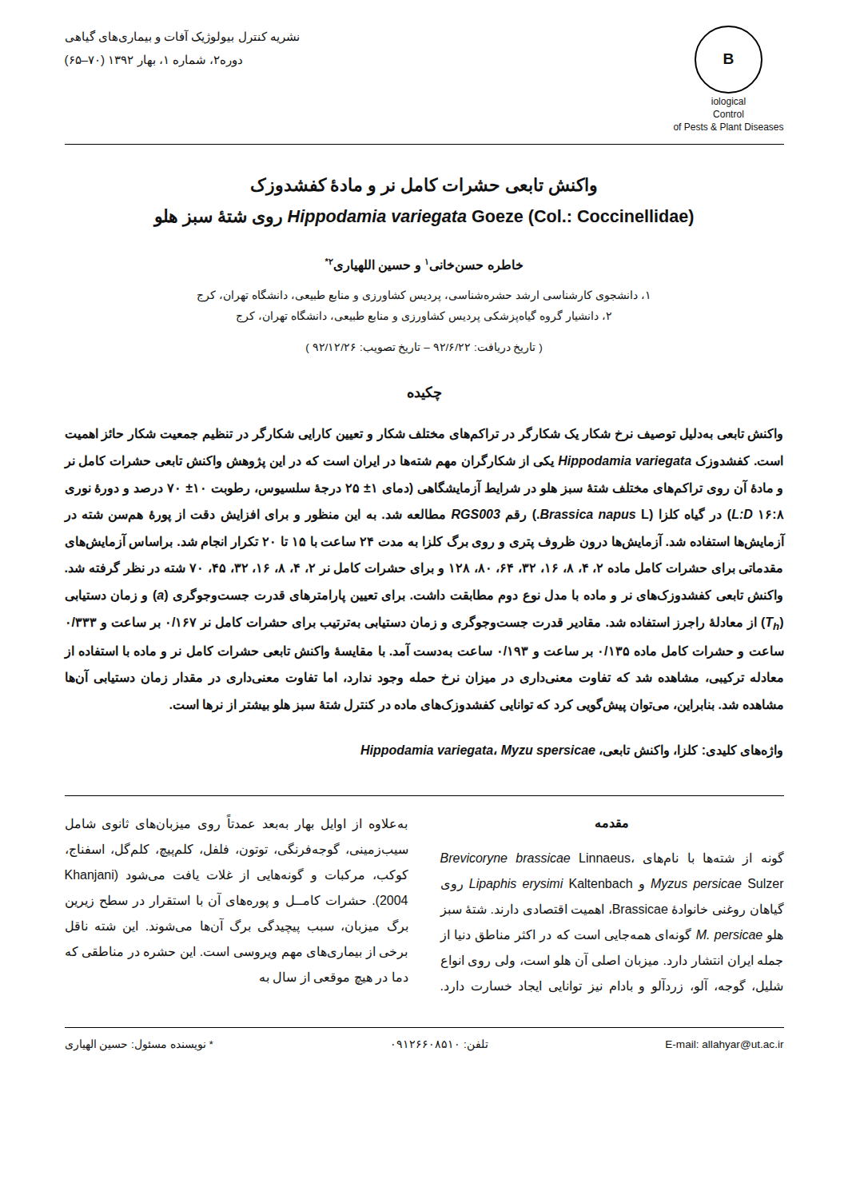B
iological
Control
of Pests & Plant Diseases
نشریه کنترل بیولوژیک آفات و بیماری‌های گیاهی
دوره۲، شماره ۱، بهار ۱۳۹۲ (۷۰–۶۵)
واکنش تابعی حشرات کامل نر و مادهٔ کفشدوزک
Hippodamia variegata Goeze (Col.: Coccinellidae) روی شتهٔ سبز هلو
خاطره حسن‌خانی۱ و حسین اللهیاری۲*
۱، دانشجوی کارشناسی ارشد حشره‌شناسی، پردیس کشاورزی و منابع طبیعی، دانشگاه تهران، کرج
۲، دانشیار گروه گیاه‌پزشکی پردیس کشاورزی و منابع طبیعی، دانشگاه تهران، کرج
( تاریخ دریافت: ۹۲/۶/۲۲ – تاریخ تصویب: ۹۲/۱۲/۲۶ )
چکیده
واکنش تابعی به‌دلیل توصیف نرخ شکار یک شکارگر در تراکم‌های مختلف شکار و تعیین کارایی شکارگر در تنظیم جمعیت شکار حائز اهمیت است. کفشدوزک Hippodamia variegata یکی از شکارگران مهم شته‌ها در ایران است که در این پژوهش واکنش تابعی حشرات کامل نر و مادهٔ آن روی تراکم‌های مختلف شتهٔ سبز هلو در شرایط آزمایشگاهی (دمای ۱± ۲۵ درجهٔ سلسیوس، رطوبت ۱۰± ۷۰ درصد و دورهٔ نوری ۱۶:۸ L:D) در گیاه کلزا (Brassica napus L.) رقم RGS003 مطالعه شد. به این منظور و برای افزایش دقت از پورهٔ هم‌سن شته در آزمایش‌ها استفاده شد. آزمایش‌ها درون ظروف پتری و روی برگ کلزا به مدت ۲۴ ساعت با ۱۵ تا ۲۰ تکرار انجام شد. براساس آزمایش‌های مقدماتی برای حشرات کامل ماده ۲، ۴، ۸، ۱۶، ۳۲، ۶۴، ۸۰، ۱۲۸ و برای حشرات کامل نر ۲، ۴، ۸، ۱۶، ۳۲، ۴۵، ۷۰ شته در نظر گرفته شد. واکنش تابعی کفشدوزک‌های نر و ماده با مدل نوع دوم مطابقت داشت. برای تعیین پارامترهای قدرت جست‌وجوگری (a) و زمان دستیابی (Th) از معادلهٔ راجرز استفاده شد. مقادیر قدرت جست‌وجوگری و زمان دستیابی به‌ترتیب برای حشرات کامل نر ۰/۱۶۷ بر ساعت و ۰/۳۳۳ ساعت و حشرات کامل ماده ۰/۱۳۵ بر ساعت و ۰/۱۹۳ ساعت به‌دست آمد. با مقایسهٔ واکنش تابعی حشرات کامل نر و ماده با استفاده از معادله ترکیبی، مشاهده شد که تفاوت معنی‌داری در میزان نرخ حمله وجود ندارد، اما تفاوت معنی‌داری در مقدار زمان دستیابی آن‌ها مشاهده شد. بنابراین، می‌توان پیش‌گویی کرد که توانایی کفشدوزک‌های ماده در کنترل شتهٔ سبز هلو بیشتر از نرها است.
واژه‌های کلیدی: کلزا، واکنش تابعی، Hippodamia variegata، Myzu spersicae
مقدمه
گونه از شته‌ها با نام‌های Brevicoryne brassicae Linnaeus، Myzus persicae Sulzer و Lipaphis erysimi Kaltenbach روی گیاهان روغنی خانوادهٔ Brassicae، اهمیت اقتصادی دارند. شتهٔ سبز هلو M. persicae گونه‌ای همه‌جایی است که در اکثر مناطق دنیا از جمله ایران انتشار دارد. میزبان اصلی آن هلو است، ولی روی انواع شلیل، گوجه، آلو، زردآلو و بادام نیز توانایی ایجاد خسارت دارد. به‌علاوه از اوایل بهار به‌بعد عمدتاً روی میزبان‌های ثانوی شامل سیب‌زمینی، گوجه‌فرنگی، توتون، فلفل، کلم‌پیچ، کلم‌گل، اسفناج، کوکب، مرکبات و گونه‌هایی از غلات یافت می‌شود (Khanjani 2004). حشرات کامــل و پوره‌های آن با استقرار در سطح زیرین برگ میزبان، سبب پیچیدگی برگ آن‌ها می‌شوند. این شته ناقل برخی از بیماری‌های مهم ویروسی است. این حشره در مناطقی که دما در هیچ موقعی از سال به
E-mail: allahyar@ut.ac.ir تلفن: ۰۹۱۲۶۶۰۸۵۱۰ * نویسنده مسئول: حسین الهیاری